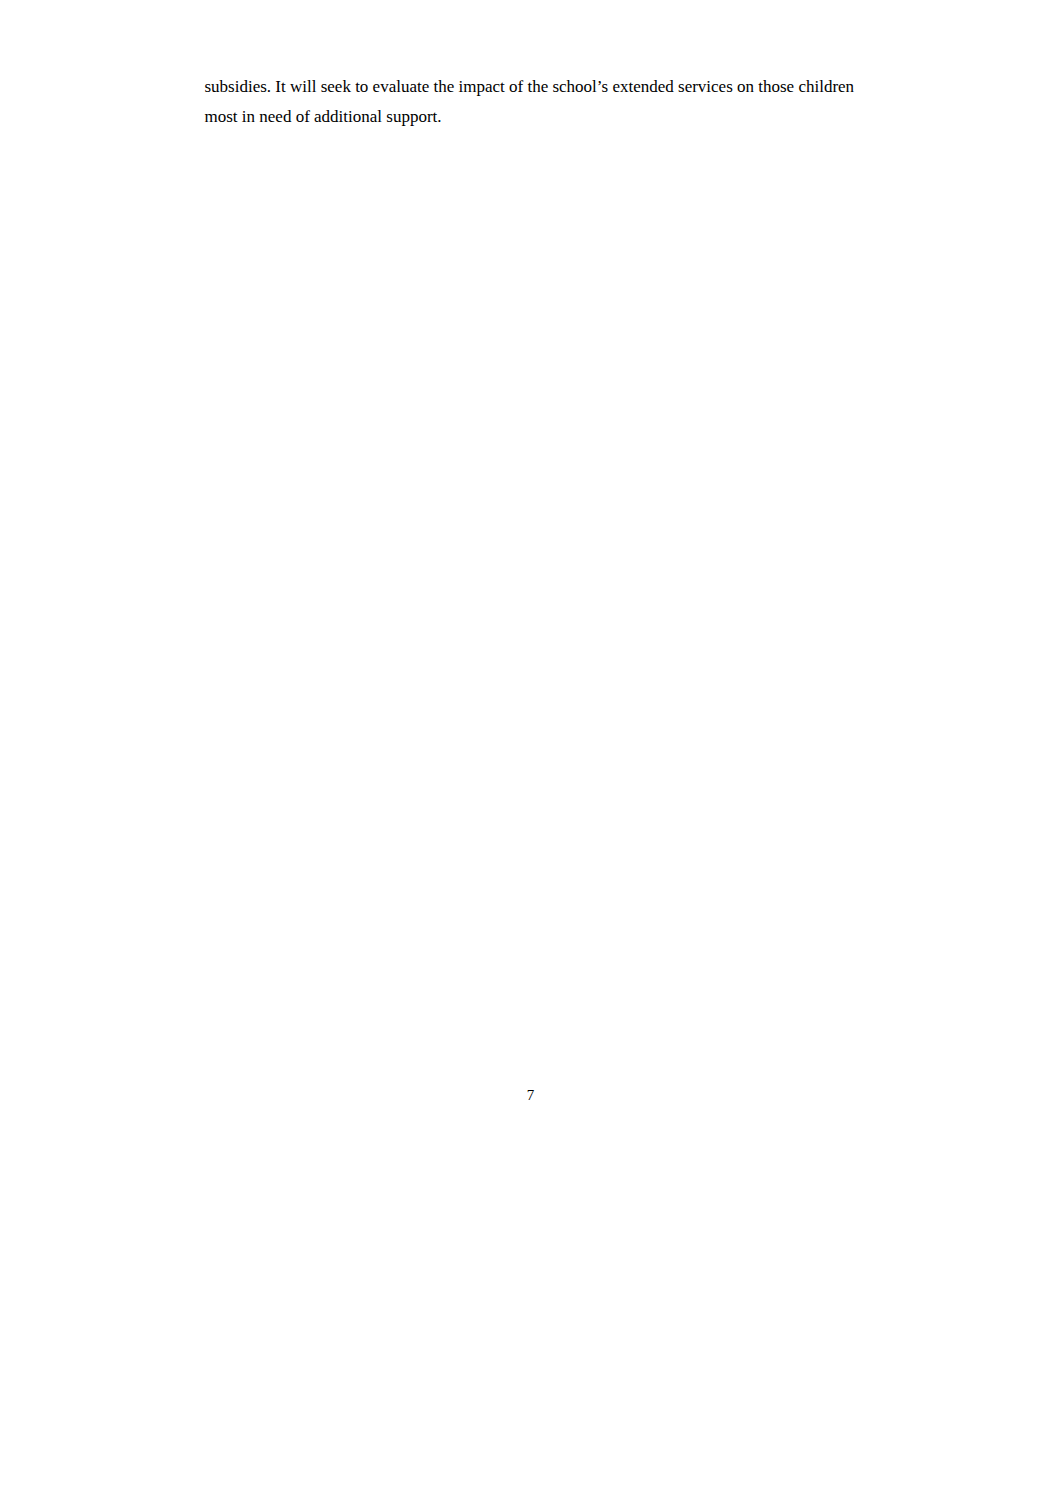subsidies. It will seek to evaluate the impact of the school’s extended services on those children most in need of additional support.
7